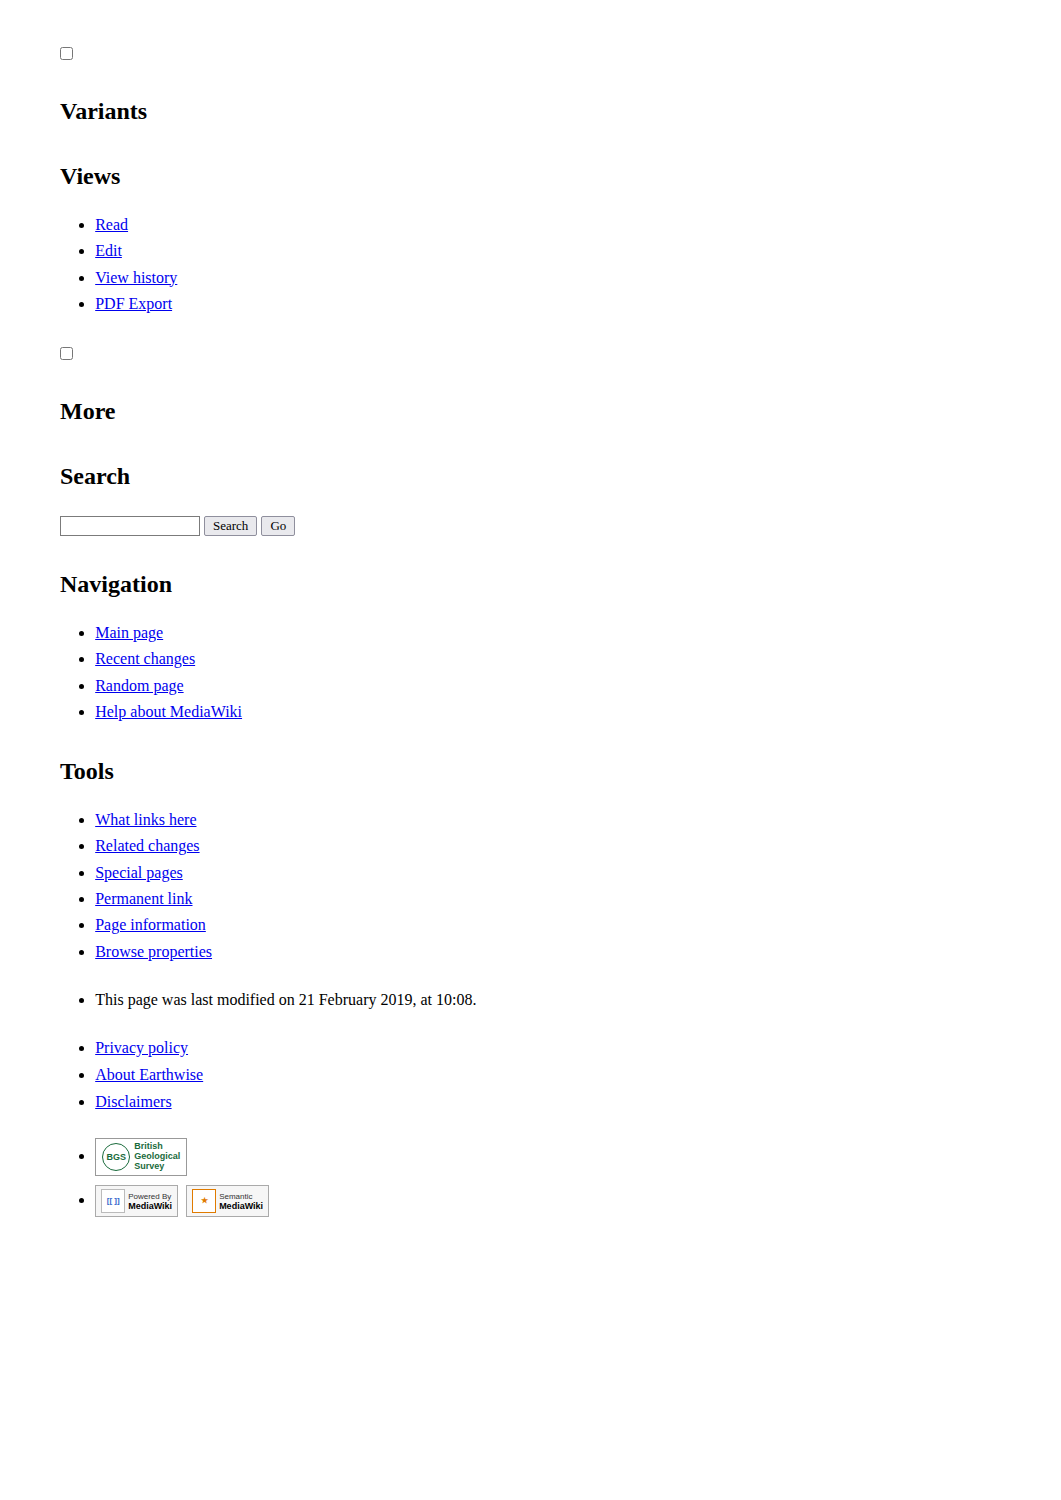Variants
Views
Read
Edit
View history
PDF Export
More
Search
Navigation
Main page
Recent changes
Random page
Help about MediaWiki
Tools
What links here
Related changes
Special pages
Permanent link
Page information
Browse properties
This page was last modified on 21 February 2019, at 10:08.
Privacy policy
About Earthwise
Disclaimers
BGS British
Geological
Survey
[[ ]] Powered ByMediaWiki ★SemanticMediaWiki